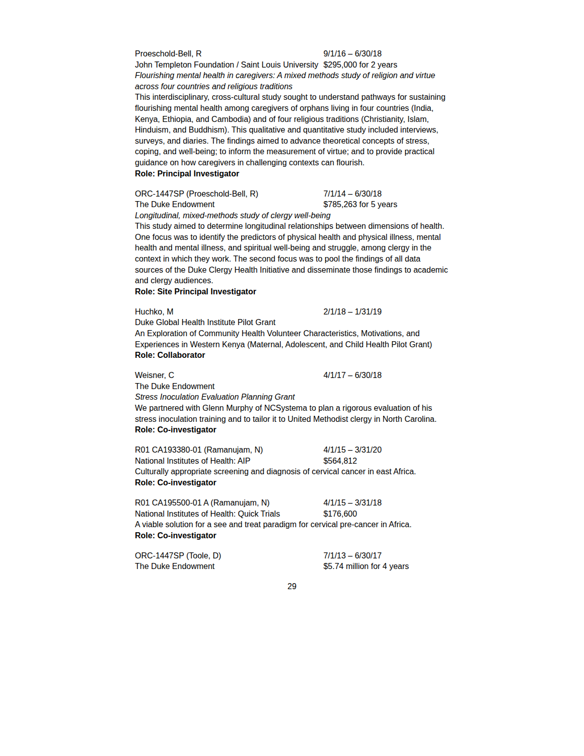Proeschold-Bell, R
9/1/16 – 6/30/18
John Templeton Foundation / Saint Louis University
$295,000 for 2 years
Flourishing mental health in caregivers: A mixed methods study of religion and virtue across four countries and religious traditions
This interdisciplinary, cross-cultural study sought to understand pathways for sustaining flourishing mental health among caregivers of orphans living in four countries (India, Kenya, Ethiopia, and Cambodia) and of four religious traditions (Christianity, Islam, Hinduism, and Buddhism). This qualitative and quantitative study included interviews, surveys, and diaries. The findings aimed to advance theoretical concepts of stress, coping, and well-being; to inform the measurement of virtue; and to provide practical guidance on how caregivers in challenging contexts can flourish.
Role: Principal Investigator
ORC-1447SP (Proeschold-Bell, R)
7/1/14 – 6/30/18
The Duke Endowment
$785,263 for 5 years
Longitudinal, mixed-methods study of clergy well-being
This study aimed to determine longitudinal relationships between dimensions of health. One focus was to identify the predictors of physical health and physical illness, mental health and mental illness, and spiritual well-being and struggle, among clergy in the context in which they work. The second focus was to pool the findings of all data sources of the Duke Clergy Health Initiative and disseminate those findings to academic and clergy audiences.
Role: Site Principal Investigator
Huchko, M
2/1/18 – 1/31/19
Duke Global Health Institute Pilot Grant
An Exploration of Community Health Volunteer Characteristics, Motivations, and Experiences in Western Kenya (Maternal, Adolescent, and Child Health Pilot Grant)
Role: Collaborator
Weisner, C
4/1/17 – 6/30/18
The Duke Endowment
Stress Inoculation Evaluation Planning Grant
We partnered with Glenn Murphy of NCSystema to plan a rigorous evaluation of his stress inoculation training and to tailor it to United Methodist clergy in North Carolina.
Role: Co-investigator
R01 CA193380-01 (Ramanujam, N)
4/1/15 – 3/31/20
National Institutes of Health: AIP
$564,812
Culturally appropriate screening and diagnosis of cervical cancer in east Africa.
Role: Co-investigator
R01 CA195500-01 A (Ramanujam, N)
4/1/15 – 3/31/18
National Institutes of Health: Quick Trials
$176,600
A viable solution for a see and treat paradigm for cervical pre-cancer in Africa.
Role: Co-investigator
ORC-1447SP (Toole, D)
7/1/13 – 6/30/17
The Duke Endowment
$5.74 million for 4 years
29